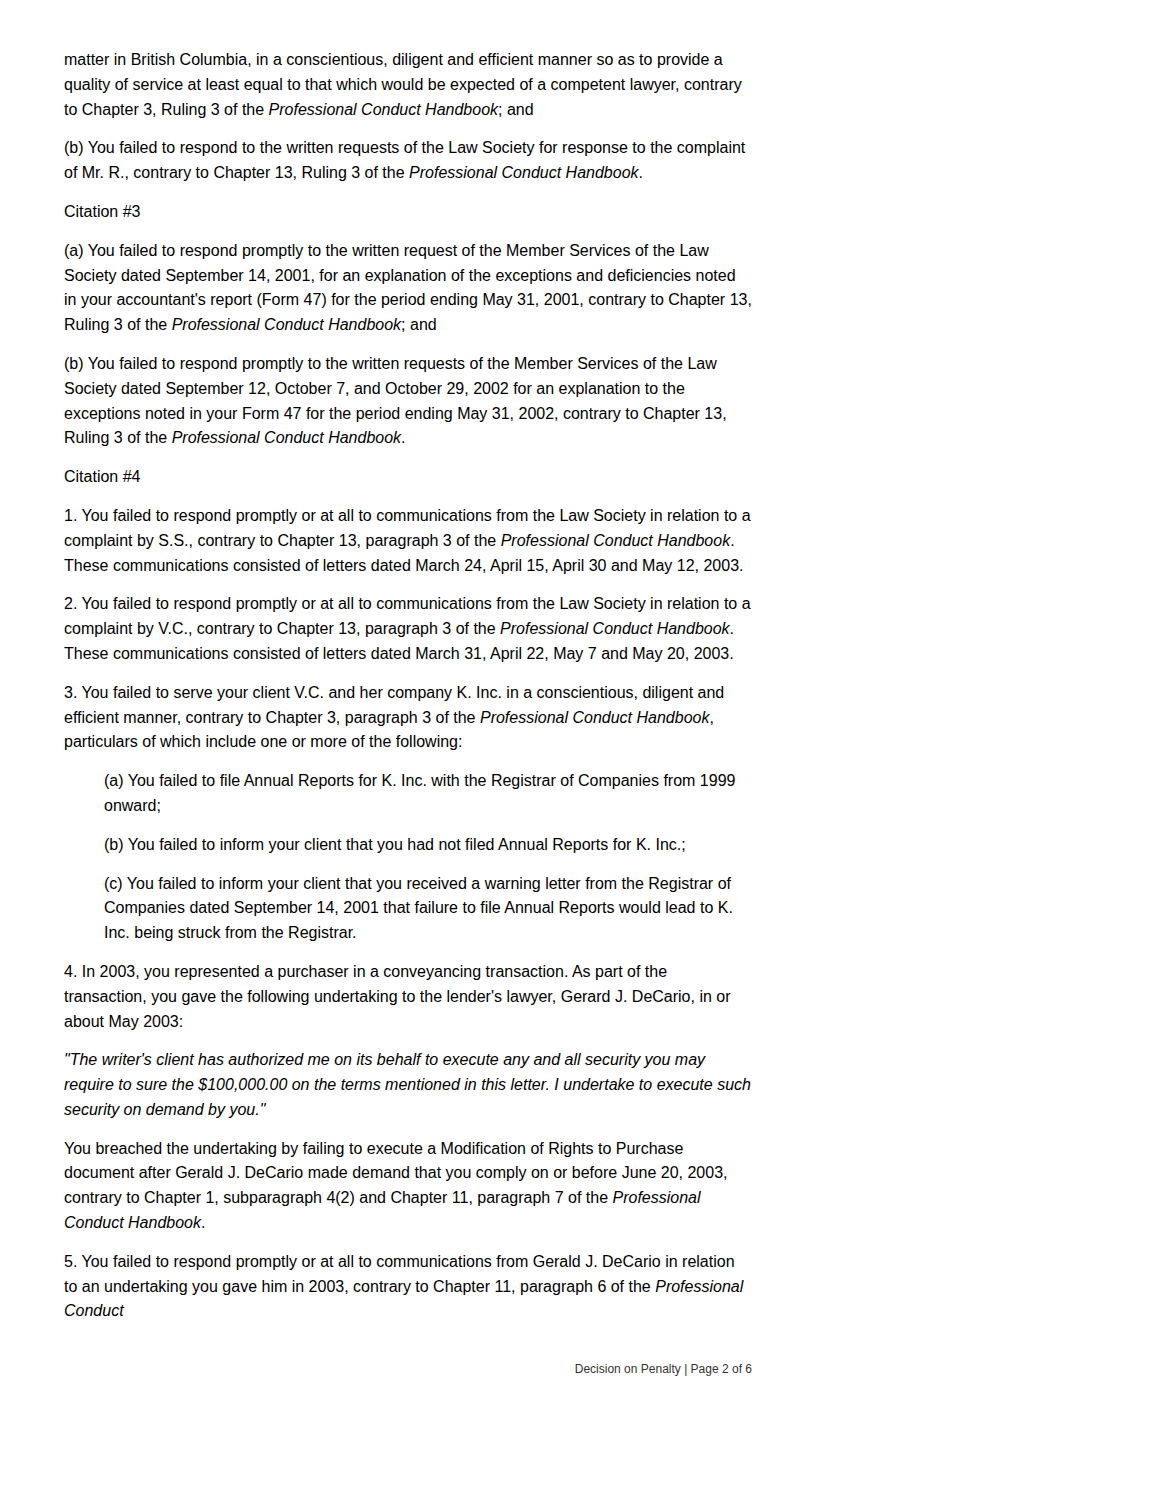matter in British Columbia, in a conscientious, diligent and efficient manner so as to provide a quality of service at least equal to that which would be expected of a competent lawyer, contrary to Chapter 3, Ruling 3 of the Professional Conduct Handbook; and
(b) You failed to respond to the written requests of the Law Society for response to the complaint of Mr. R., contrary to Chapter 13, Ruling 3 of the Professional Conduct Handbook.
Citation #3
(a) You failed to respond promptly to the written request of the Member Services of the Law Society dated September 14, 2001, for an explanation of the exceptions and deficiencies noted in your accountant's report (Form 47) for the period ending May 31, 2001, contrary to Chapter 13, Ruling 3 of the Professional Conduct Handbook; and
(b) You failed to respond promptly to the written requests of the Member Services of the Law Society dated September 12, October 7, and October 29, 2002 for an explanation to the exceptions noted in your Form 47 for the period ending May 31, 2002, contrary to Chapter 13, Ruling 3 of the Professional Conduct Handbook.
Citation #4
1. You failed to respond promptly or at all to communications from the Law Society in relation to a complaint by S.S., contrary to Chapter 13, paragraph 3 of the Professional Conduct Handbook. These communications consisted of letters dated March 24, April 15, April 30 and May 12, 2003.
2. You failed to respond promptly or at all to communications from the Law Society in relation to a complaint by V.C., contrary to Chapter 13, paragraph 3 of the Professional Conduct Handbook. These communications consisted of letters dated March 31, April 22, May 7 and May 20, 2003.
3. You failed to serve your client V.C. and her company K. Inc. in a conscientious, diligent and efficient manner, contrary to Chapter 3, paragraph 3 of the Professional Conduct Handbook, particulars of which include one or more of the following:
(a) You failed to file Annual Reports for K. Inc. with the Registrar of Companies from 1999 onward;
(b) You failed to inform your client that you had not filed Annual Reports for K. Inc.;
(c) You failed to inform your client that you received a warning letter from the Registrar of Companies dated September 14, 2001 that failure to file Annual Reports would lead to K. Inc. being struck from the Registrar.
4. In 2003, you represented a purchaser in a conveyancing transaction. As part of the transaction, you gave the following undertaking to the lender's lawyer, Gerard J. DeCario, in or about May 2003:
"The writer's client has authorized me on its behalf to execute any and all security you may require to sure the $100,000.00 on the terms mentioned in this letter. I undertake to execute such security on demand by you."
You breached the undertaking by failing to execute a Modification of Rights to Purchase document after Gerald J. DeCario made demand that you comply on or before June 20, 2003, contrary to Chapter 1, subparagraph 4(2) and Chapter 11, paragraph 7 of the Professional Conduct Handbook.
5. You failed to respond promptly or at all to communications from Gerald J. DeCario in relation to an undertaking you gave him in 2003, contrary to Chapter 11, paragraph 6 of the Professional Conduct
Decision on Penalty | Page 2 of 6